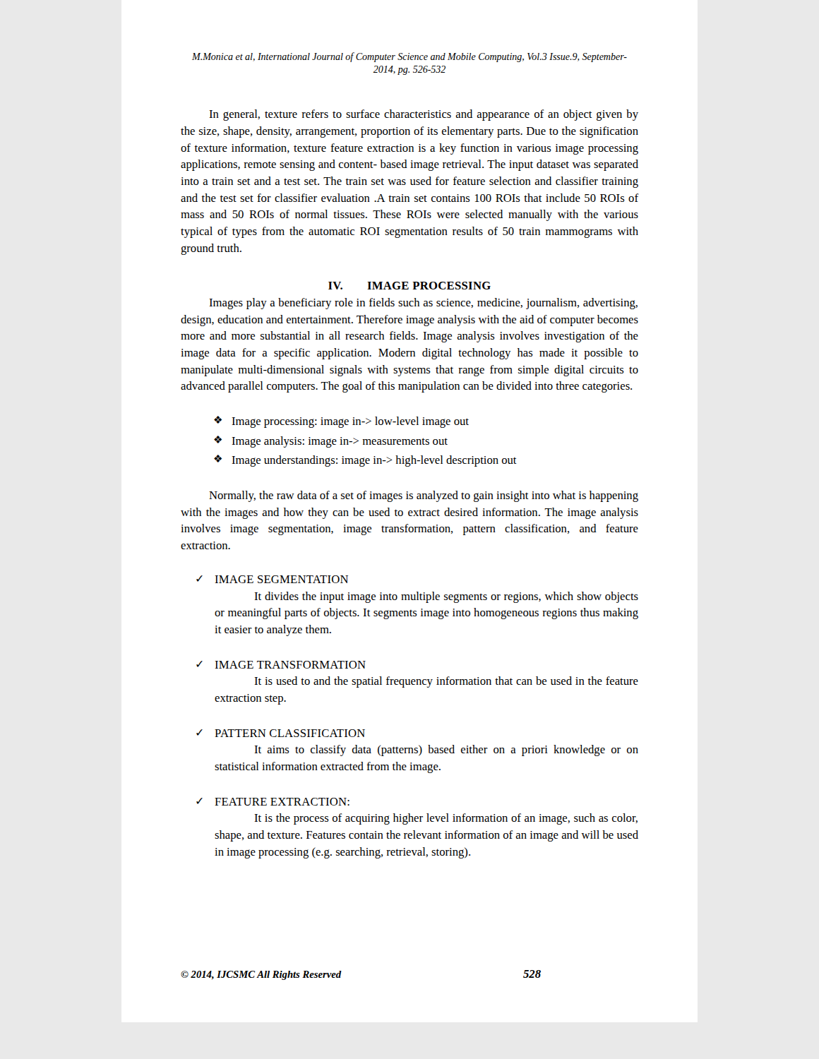M.Monica et al, International Journal of Computer Science and Mobile Computing, Vol.3 Issue.9, September- 2014, pg. 526-532
In general, texture refers to surface characteristics and appearance of an object given by the size, shape, density, arrangement, proportion of its elementary parts. Due to the signification of texture information, texture feature extraction is a key function in various image processing applications, remote sensing and content- based image retrieval. The input dataset was separated into a train set and a test set. The train set was used for feature selection and classifier training and the test set for classifier evaluation .A train set contains 100 ROIs that include 50 ROIs of mass and 50 ROIs of normal tissues. These ROIs were selected manually with the various typical of types from the automatic ROI segmentation results of 50 train mammograms with ground truth.
IV. IMAGE PROCESSING
Images play a beneficiary role in fields such as science, medicine, journalism, advertising, design, education and entertainment. Therefore image analysis with the aid of computer becomes more and more substantial in all research fields. Image analysis involves investigation of the image data for a specific application. Modern digital technology has made it possible to manipulate multi-dimensional signals with systems that range from simple digital circuits to advanced parallel computers. The goal of this manipulation can be divided into three categories.
Image processing: image in-> low-level image out
Image analysis: image in-> measurements out
Image understandings: image in-> high-level description out
Normally, the raw data of a set of images is analyzed to gain insight into what is happening with the images and how they can be used to extract desired information. The image analysis involves image segmentation, image transformation, pattern classification, and feature extraction.
IMAGE SEGMENTATION It divides the input image into multiple segments or regions, which show objects or meaningful parts of objects. It segments image into homogeneous regions thus making it easier to analyze them.
IMAGE TRANSFORMATION It is used to and the spatial frequency information that can be used in the feature extraction step.
PATTERN CLASSIFICATION It aims to classify data (patterns) based either on a priori knowledge or on statistical information extracted from the image.
FEATURE EXTRACTION: It is the process of acquiring higher level information of an image, such as color, shape, and texture. Features contain the relevant information of an image and will be used in image processing (e.g. searching, retrieval, storing).
© 2014, IJCSMC All Rights Reserved 528